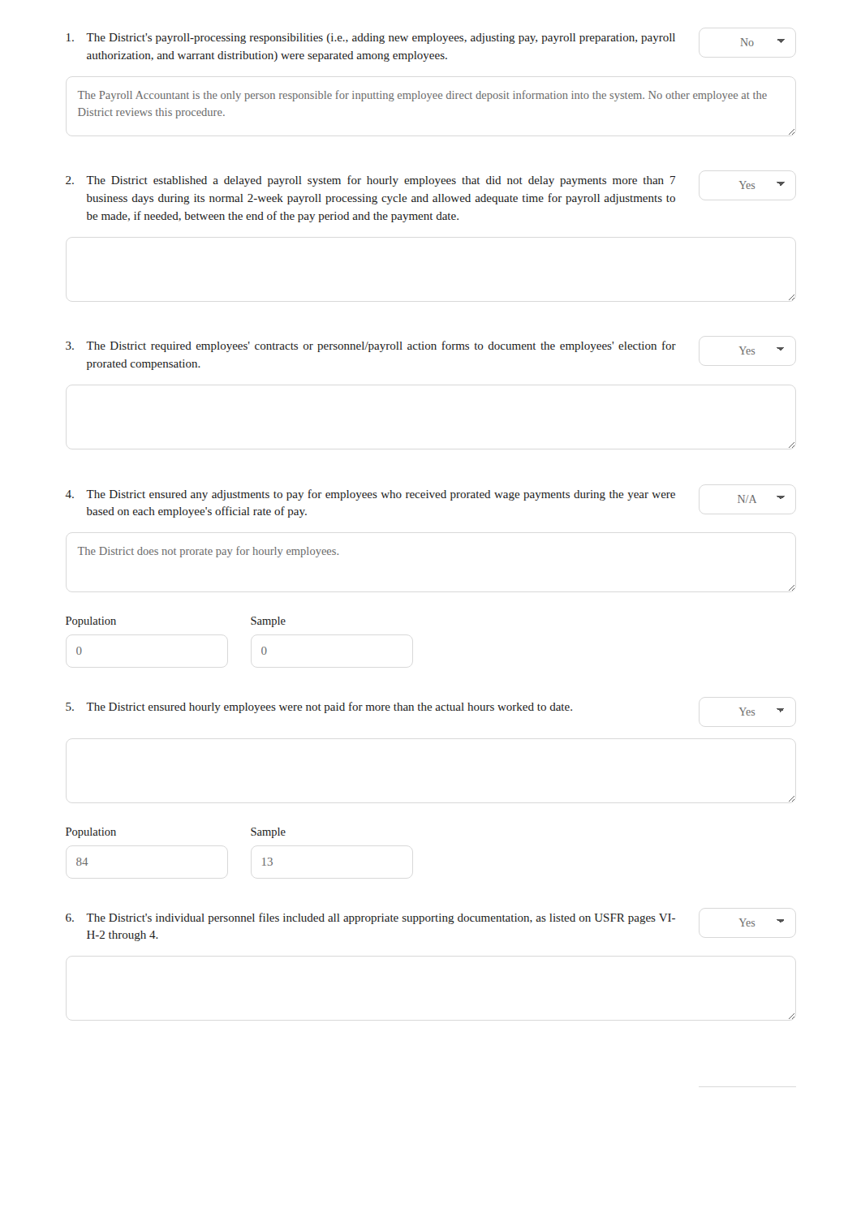The District's payroll-processing responsibilities (i.e., adding new employees, adjusting pay, payroll preparation, payroll authorization, and warrant distribution) were separated among employees.
No Yes N/A
The Payroll Accountant is the only person responsible for inputting employee direct deposit information into the system. No other employee at the District reviews this procedure.
The District established a delayed payroll system for hourly employees that did not delay payments more than 7 business days during its normal 2-week payroll processing cycle and allowed adequate time for payroll adjustments to be made, if needed, between the end of the pay period and the payment date.
Yes No N/A
The District required employees' contracts or personnel/payroll action forms to document the employees' election for prorated compensation.
Yes No N/A
The District ensured any adjustments to pay for employees who received prorated wage payments during the year were based on each employee's official rate of pay.
N/A Yes No
The District does not prorate pay for hourly employees.
Population
Sample
The District ensured hourly employees were not paid for more than the actual hours worked to date.
Yes No N/A
Population
Sample
The District's individual personnel files included all appropriate supporting documentation, as listed on USFR pages VI-H-2 through 4.
Yes No N/A